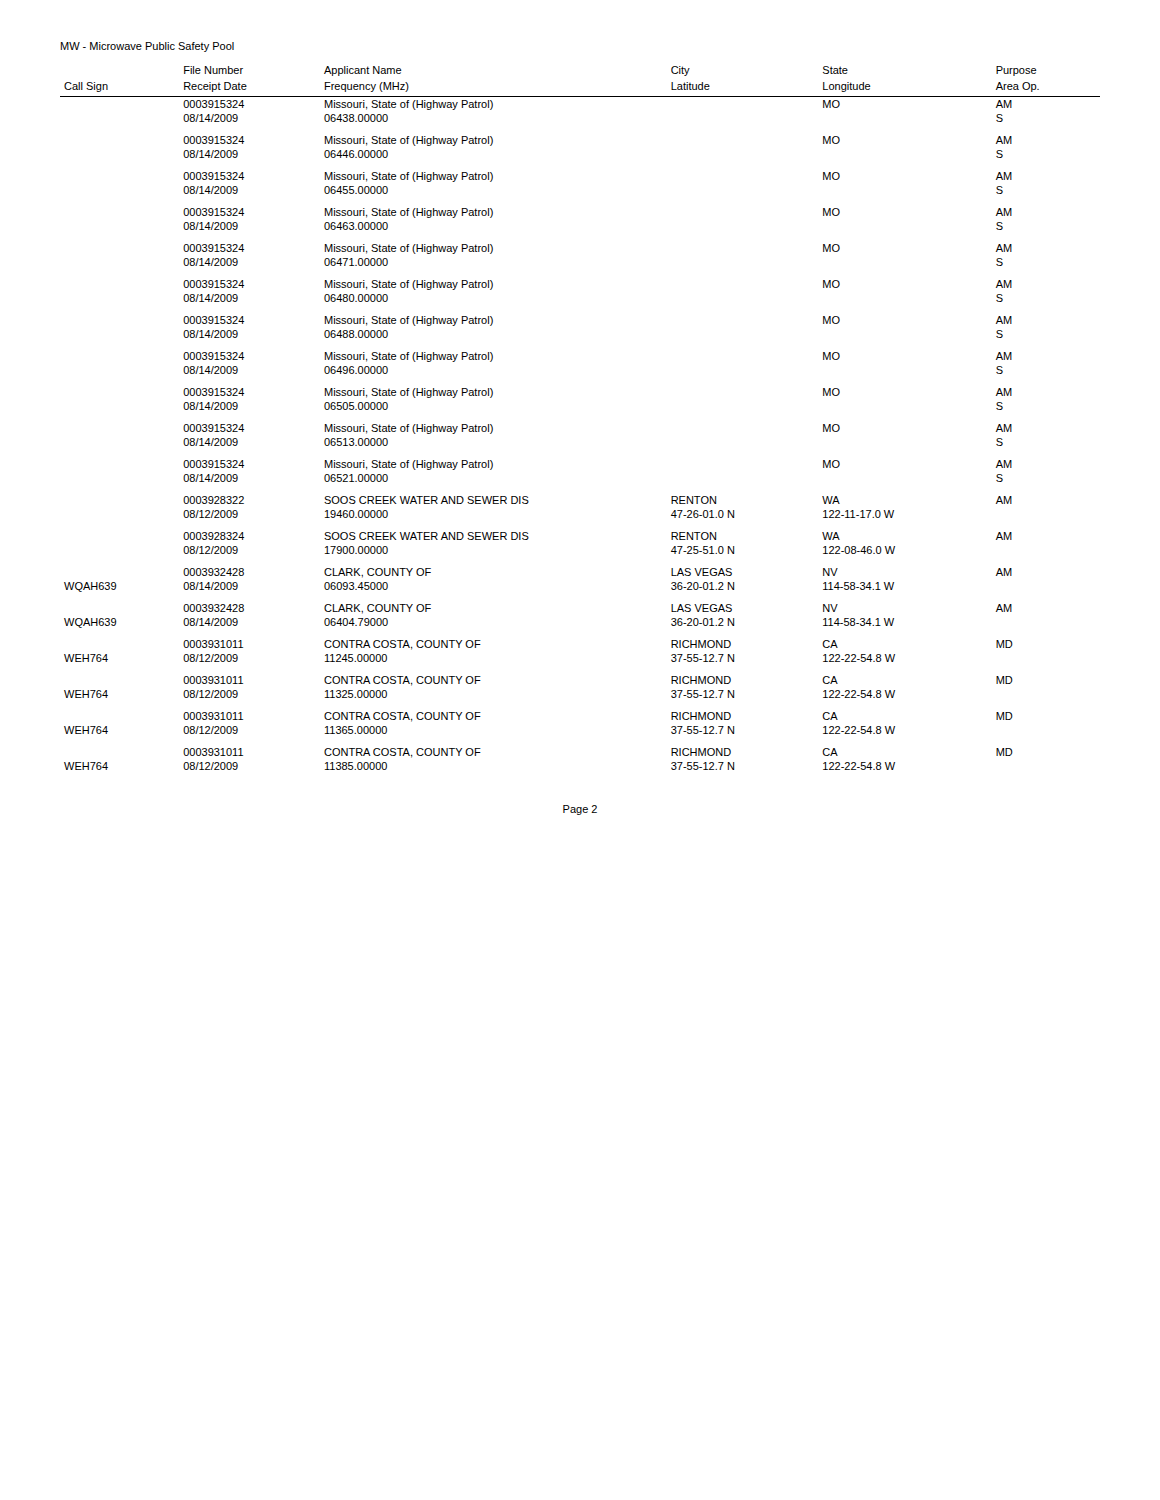MW - Microwave Public Safety Pool
| | File Number | Applicant Name | City | State | Purpose |
| --- | --- | --- | --- | --- | --- |
| Call Sign | Receipt Date | Frequency (MHz) | Latitude | Longitude | Area Op. |
| | 0003915324 | Missouri, State of (Highway Patrol) | | MO | AM |
| | 08/14/2009 | 06438.00000 | | | S |
| | 0003915324 | Missouri, State of (Highway Patrol) | | MO | AM |
| | 08/14/2009 | 06446.00000 | | | S |
| | 0003915324 | Missouri, State of (Highway Patrol) | | MO | AM |
| | 08/14/2009 | 06455.00000 | | | S |
| | 0003915324 | Missouri, State of (Highway Patrol) | | MO | AM |
| | 08/14/2009 | 06463.00000 | | | S |
| | 0003915324 | Missouri, State of (Highway Patrol) | | MO | AM |
| | 08/14/2009 | 06471.00000 | | | S |
| | 0003915324 | Missouri, State of (Highway Patrol) | | MO | AM |
| | 08/14/2009 | 06480.00000 | | | S |
| | 0003915324 | Missouri, State of (Highway Patrol) | | MO | AM |
| | 08/14/2009 | 06488.00000 | | | S |
| | 0003915324 | Missouri, State of (Highway Patrol) | | MO | AM |
| | 08/14/2009 | 06496.00000 | | | S |
| | 0003915324 | Missouri, State of (Highway Patrol) | | MO | AM |
| | 08/14/2009 | 06505.00000 | | | S |
| | 0003915324 | Missouri, State of (Highway Patrol) | | MO | AM |
| | 08/14/2009 | 06513.00000 | | | S |
| | 0003915324 | Missouri, State of (Highway Patrol) | | MO | AM |
| | 08/14/2009 | 06521.00000 | | | S |
| | 0003928322 | SOOS CREEK WATER AND SEWER DIS | RENTON | WA | AM |
| | 08/12/2009 | 19460.00000 | 47-26-01.0 N | 122-11-17.0 W | |
| | 0003928324 | SOOS CREEK WATER AND SEWER DIS | RENTON | WA | AM |
| | 08/12/2009 | 17900.00000 | 47-25-51.0 N | 122-08-46.0 W | |
| | 0003932428 | CLARK, COUNTY OF | LAS VEGAS | NV | AM |
| WQAH639 | 08/14/2009 | 06093.45000 | 36-20-01.2 N | 114-58-34.1 W | |
| | 0003932428 | CLARK, COUNTY OF | LAS VEGAS | NV | AM |
| WQAH639 | 08/14/2009 | 06404.79000 | 36-20-01.2 N | 114-58-34.1 W | |
| | 0003931011 | CONTRA COSTA, COUNTY OF | RICHMOND | CA | MD |
| WEH764 | 08/12/2009 | 11245.00000 | 37-55-12.7 N | 122-22-54.8 W | |
| | 0003931011 | CONTRA COSTA, COUNTY OF | RICHMOND | CA | MD |
| WEH764 | 08/12/2009 | 11325.00000 | 37-55-12.7 N | 122-22-54.8 W | |
| | 0003931011 | CONTRA COSTA, COUNTY OF | RICHMOND | CA | MD |
| WEH764 | 08/12/2009 | 11365.00000 | 37-55-12.7 N | 122-22-54.8 W | |
| | 0003931011 | CONTRA COSTA, COUNTY OF | RICHMOND | CA | MD |
| WEH764 | 08/12/2009 | 11385.00000 | 37-55-12.7 N | 122-22-54.8 W | |
Page 2